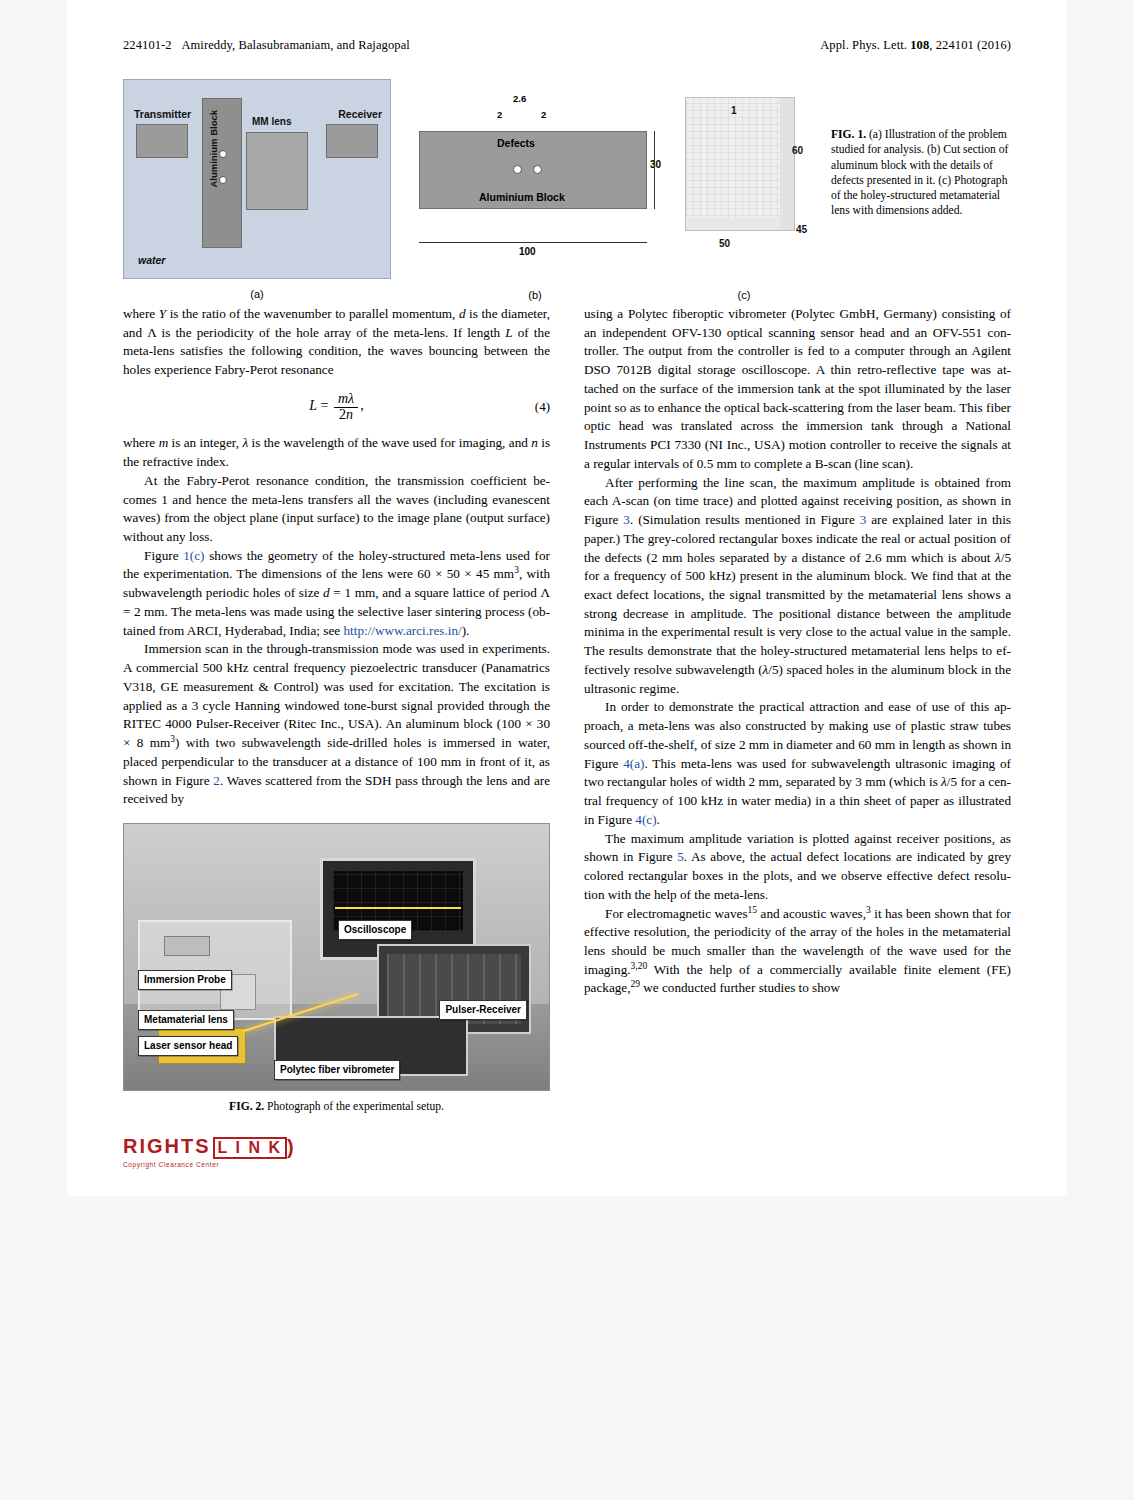224101-2 Amireddy, Balasubramaniam, and Rajagopal
Appl. Phys. Lett. 108, 224101 (2016)
Transmitter
Aluminium Block
MM lens
Receiver
water
(a)
2.6
2
2
Defects
Aluminium Block
30
100
(b)
1
60
45
50
(c)
FIG. 1. (a) Illustration of the problem studied for analysis. (b) Cut section of aluminum block with the details of defects presented in it. (c) Photograph of the holey-structured metamaterial lens with dimensions added.
where Y is the ratio of the wavenumber to parallel momentum, d is the diameter, and Λ is the periodicity of the hole array of the meta-lens. If length L of the meta-lens satisfies the following condition, the waves bouncing between the holes experience Fabry-Perot resonance
L = mλ 2n,
(4)
where m is an integer, λ is the wavelength of the wave used for imaging, and n is the refractive index.
At the Fabry-Perot resonance condition, the transmission coefficient becomes 1 and hence the meta-lens transfers all the waves (including evanescent waves) from the object plane (input surface) to the image plane (output surface) without any loss.
Figure 1(c) shows the geometry of the holey-structured meta-lens used for the experimentation. The dimensions of the lens were 60 × 50 × 45 mm3, with subwavelength periodic holes of size d = 1 mm, and a square lattice of period Λ = 2 mm. The meta-lens was made using the selective laser sintering process (obtained from ARCI, Hyderabad, India; see http://www.arci.res.in/).
Immersion scan in the through-transmission mode was used in experiments. A commercial 500 kHz central frequency piezoelectric transducer (Panamatrics V318, GE measurement & Control) was used for excitation. The excitation is applied as a 3 cycle Hanning windowed tone-burst signal provided through the RITEC 4000 Pulser-Receiver (Ritec Inc., USA). An aluminum block (100 × 30 × 8 mm3) with two subwavelength side-drilled holes is immersed in water, placed perpendicular to the transducer at a distance of 100 mm in front of it, as shown in Figure 2. Waves scattered from the SDH pass through the lens and are received by
Oscilloscope
Immersion Probe
Metamaterial lens
Laser sensor head
Polytec fiber vibrometer
Pulser-Receiver
FIG. 2. Photograph of the experimental setup.
using a Polytec fiberoptic vibrometer (Polytec GmbH, Germany) consisting of an independent OFV-130 optical scanning sensor head and an OFV-551 controller. The output from the controller is fed to a computer through an Agilent DSO 7012B digital storage oscilloscope. A thin retro-reflective tape was attached on the surface of the immersion tank at the spot illuminated by the laser point so as to enhance the optical back-scattering from the laser beam. This fiber optic head was translated across the immersion tank through a National Instruments PCI 7330 (NI Inc., USA) motion controller to receive the signals at a regular intervals of 0.5 mm to complete a B-scan (line scan).
After performing the line scan, the maximum amplitude is obtained from each A-scan (on time trace) and plotted against receiving position, as shown in Figure 3. (Simulation results mentioned in Figure 3 are explained later in this paper.) The grey-colored rectangular boxes indicate the real or actual position of the defects (2 mm holes separated by a distance of 2.6 mm which is about λ/5 for a frequency of 500 kHz) present in the aluminum block. We find that at the exact defect locations, the signal transmitted by the metamaterial lens shows a strong decrease in amplitude. The positional distance between the amplitude minima in the experimental result is very close to the actual value in the sample. The results demonstrate that the holey-structured metamaterial lens helps to effectively resolve subwavelength (λ/5) spaced holes in the aluminum block in the ultrasonic regime.
In order to demonstrate the practical attraction and ease of use of this approach, a meta-lens was also constructed by making use of plastic straw tubes sourced off-the-shelf, of size 2 mm in diameter and 60 mm in length as shown in Figure 4(a). This meta-lens was used for subwavelength ultrasonic imaging of two rectangular holes of width 2 mm, separated by 3 mm (which is λ/5 for a central frequency of 100 kHz in water media) in a thin sheet of paper as illustrated in Figure 4(c).
The maximum amplitude variation is plotted against receiver positions, as shown in Figure 5. As above, the actual defect locations are indicated by grey colored rectangular boxes in the plots, and we observe effective defect resolution with the help of the meta-lens.
For electromagnetic waves15 and acoustic waves,3 it has been shown that for effective resolution, the periodicity of the array of the holes in the metamaterial lens should be much smaller than the wavelength of the wave used for the imaging.3,20 With the help of a commercially available finite element (FE) package,29 we conducted further studies to show
RIGHTSL I N K)
Copyright Clearance Center